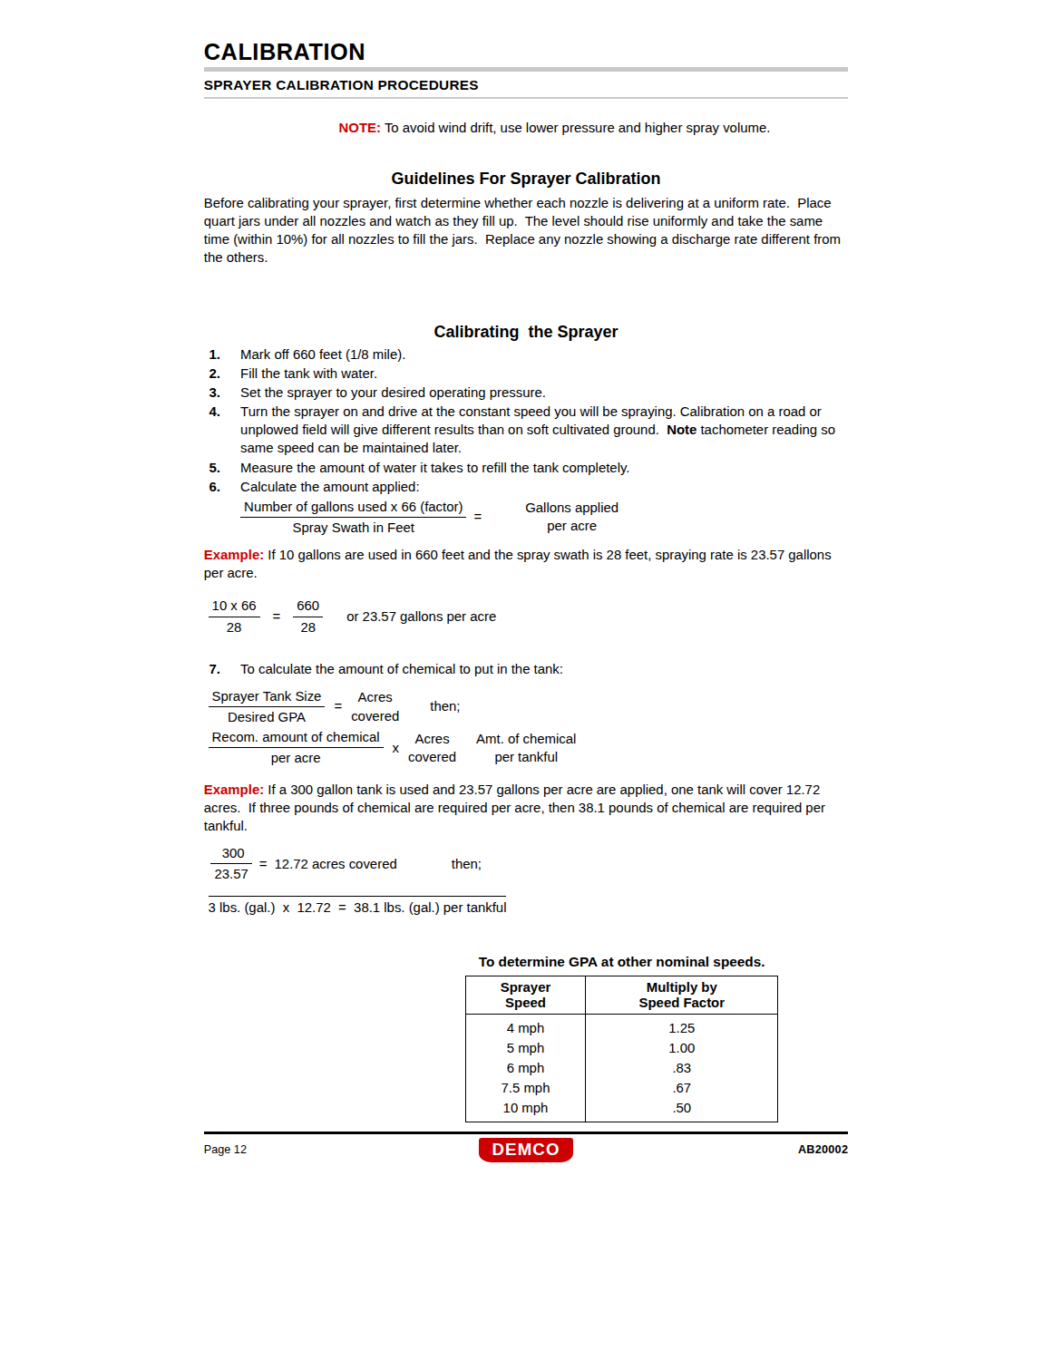CALIBRATION
SPRAYER CALIBRATION PROCEDURES
NOTE: To avoid wind drift, use lower pressure and higher spray volume.
Guidelines For Sprayer Calibration
Before calibrating your sprayer, first determine whether each nozzle is delivering at a uniform rate. Place quart jars under all nozzles and watch as they fill up. The level should rise uniformly and take the same time (within 10%) for all nozzles to fill the jars. Replace any nozzle showing a discharge rate different from the others.
Calibrating the Sprayer
1. Mark off 660 feet (1/8 mile).
2. Fill the tank with water.
3. Set the sprayer to your desired operating pressure.
4. Turn the sprayer on and drive at the constant speed you will be spraying. Calibration on a road or unplowed field will give different results than on soft cultivated ground. Note tachometer reading so same speed can be maintained later.
5. Measure the amount of water it takes to refill the tank completely.
6. Calculate the amount applied:
Number of gallons used x 66 (factor) Spray Swath in Feet = Gallons applied per acre
Example: If 10 gallons are used in 660 feet and the spray swath is 28 feet, spraying rate is 23.57 gallons per acre.
10 x 66 28 = 660 28 or 23.57 gallons per acre
7. To calculate the amount of chemical to put in the tank:
Sprayer Tank Size Desired GPA = Acres covered then;
Recom. amount of chemical per acre x Acres covered Amt. of chemical per tankful
Example: If a 300 gallon tank is used and 23.57 gallons per acre are applied, one tank will cover 12.72 acres. If three pounds of chemical are required per acre, then 38.1 pounds of chemical are required per tankful.
300 23.57 = 12.72 acres covered then;
3 lbs. (gal.) x 12.72 = 38.1 lbs. (gal.) per tankful
To determine GPA at other nominal speeds.
| Sprayer Speed | Multiply by Speed Factor |
| --- | --- |
| 4 mph | 1.25 |
| 5 mph | 1.00 |
| 6 mph | .83 |
| 7.5 mph | .67 |
| 10 mph | .50 |
Page 12
DEMCO
AB20002